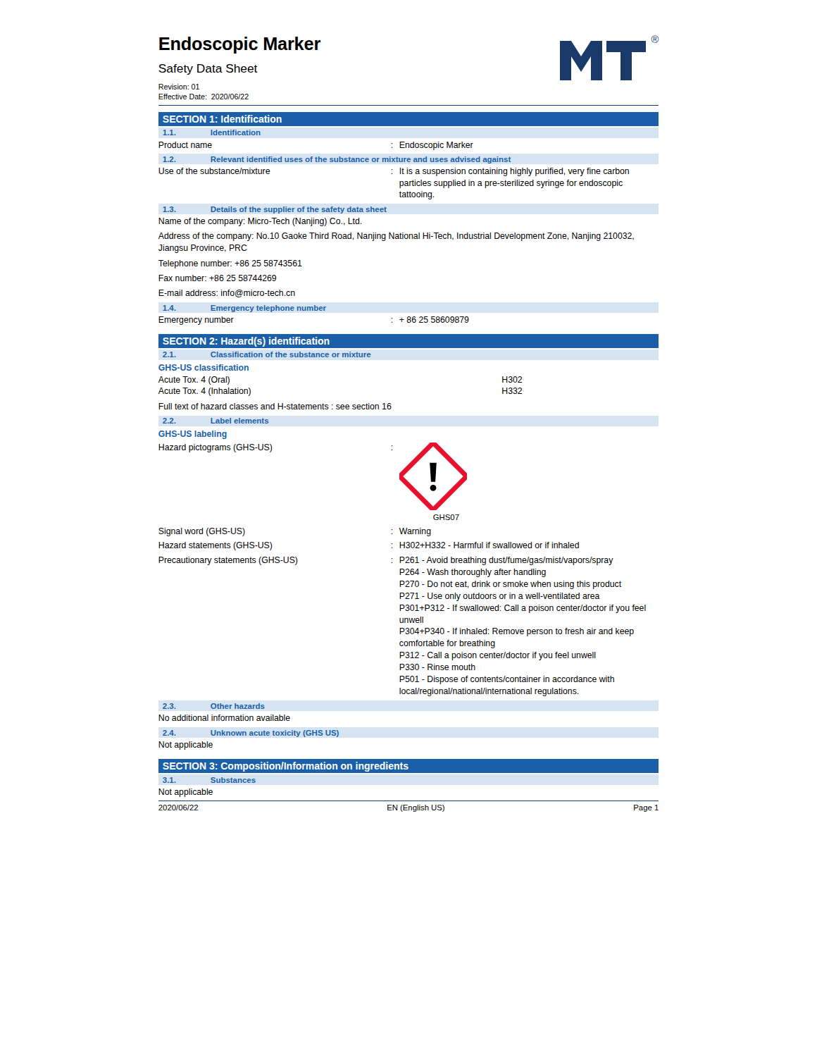Endoscopic Marker
Safety Data Sheet
Revision: 01
Effective Date: 2020/06/22
®
SECTION 1: Identification
1.1. Identification
Product name
:
Endoscopic Marker
1.2. Relevant identified uses of the substance or mixture and uses advised against
Use of the substance/mixture
:
It is a suspension containing highly purified, very fine carbon particles supplied in a pre-sterilized syringe for endoscopic tattooing.
1.3. Details of the supplier of the safety data sheet
Name of the company: Micro-Tech (Nanjing) Co., Ltd.
Address of the company: No.10 Gaoke Third Road, Nanjing National Hi-Tech, Industrial Development Zone, Nanjing 210032, Jiangsu Province, PRC
Telephone number: +86 25 58743561
Fax number: +86 25 58744269
E-mail address: info@micro-tech.cn
1.4. Emergency telephone number
Emergency number
:
+ 86 25 58609879
SECTION 2: Hazard(s) identification
2.1. Classification of the substance or mixture
GHS-US classification
| Acute Tox. 4 (Oral) | H302 |
| Acute Tox. 4 (Inhalation) | H332 |
Full text of hazard classes and H-statements : see section 16
2.2. Label elements
GHS-US labeling
Hazard pictograms (GHS-US)
:
GHS07
Signal word (GHS-US)
:
Warning
Hazard statements (GHS-US)
:
H302+H332 - Harmful if swallowed or if inhaled
Precautionary statements (GHS-US)
:
P261 - Avoid breathing dust/fume/gas/mist/vapors/spray
P264 - Wash thoroughly after handling
P270 - Do not eat, drink or smoke when using this product
P271 - Use only outdoors or in a well-ventilated area
P301+P312 - If swallowed: Call a poison center/doctor if you feel unwell
P304+P340 - If inhaled: Remove person to fresh air and keep comfortable for breathing
P312 - Call a poison center/doctor if you feel unwell
P330 - Rinse mouth
P501 - Dispose of contents/container in accordance with local/regional/national/international regulations.
2.3. Other hazards
No additional information available
2.4. Unknown acute toxicity (GHS US)
Not applicable
SECTION 3: Composition/Information on ingredients
3.1. Substances
Not applicable
2020/06/22
EN (English US)
Page 1